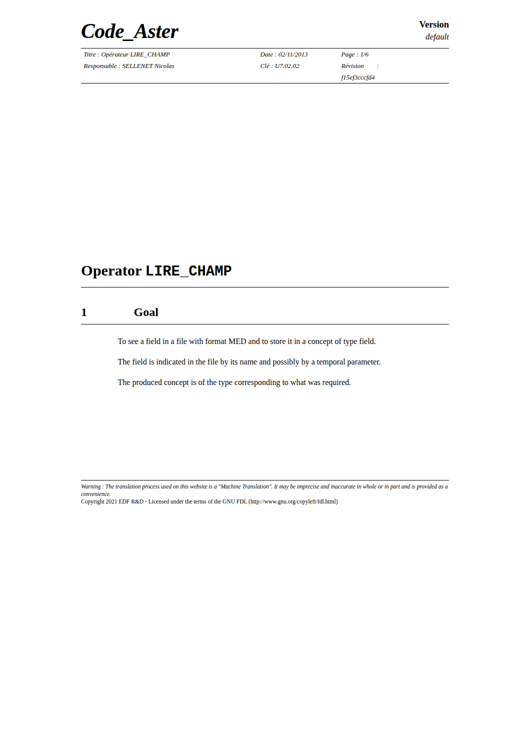Version default
Code_Aster
| Titre : Opérateur LIRE_CHAMP | Date : 02/11/2013 | Page : 1/6 | |
| Responsable : SELLENET Nicolas | Clé : U7.02.02 | Révision : | |
| | | f15ef3cccfd4 | |
Operator LIRE_CHAMP
1 Goal
To see a field in a file with format MED and to store it in a concept of type field.
The field is indicated in the file by its name and possibly by a temporal parameter.
The produced concept is of the type corresponding to what was required.
Warning : The translation process used on this website is a "Machine Translation". It may be imprecise and inaccurate in whole or in part and is provided as a convenience.
Copyright 2021 EDF R&D - Licensed under the terms of the GNU FDL (http://www.gnu.org/copyleft/fdl.html)